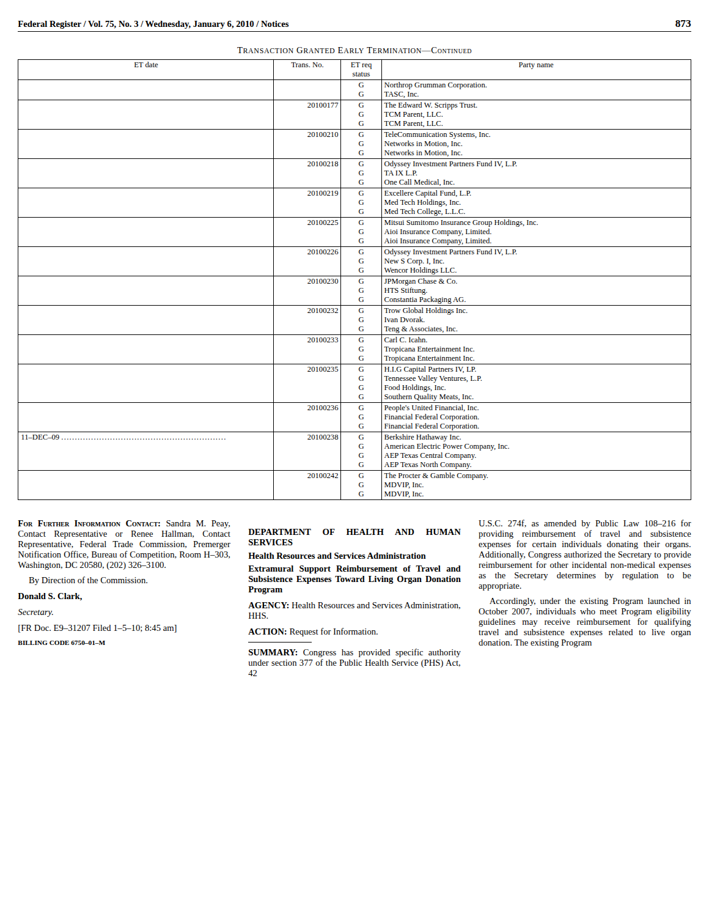Federal Register / Vol. 75, No. 3 / Wednesday, January 6, 2010 / Notices
873
TRANSACTION GRANTED EARLY TERMINATION—Continued
| ET date | Trans. No. | ET req status | Party name |
| --- | --- | --- | --- |
| | | G G | Northrop Grumman Corporation. TASC, Inc. |
| | 20100177 | G G G | The Edward W. Scripps Trust. TCM Parent, LLC. TCM Parent, LLC. |
| | 20100210 | G G G | TeleCommunication Systems, Inc. Networks in Motion, Inc. Networks in Motion, Inc. |
| | 20100218 | G G G | Odyssey Investment Partners Fund IV, L.P. TA IX L.P. One Call Medical, Inc. |
| | 20100219 | G G G | Excellere Capital Fund, L.P. Med Tech Holdings, Inc. Med Tech College, L.L.C. |
| | 20100225 | G G G | Mitsui Sumitomo Insurance Group Holdings, Inc. Aioi Insurance Company, Limited. Aioi Insurance Company, Limited. |
| | 20100226 | G G G | Odyssey Investment Partners Fund IV, L.P. New S Corp. I, Inc. Wencor Holdings LLC. |
| | 20100230 | G G G | JPMorgan Chase & Co. HTS Stiftung. Constantia Packaging AG. |
| | 20100232 | G G G | Trow Global Holdings Inc. Ivan Dvorak. Teng & Associates, Inc. |
| | 20100233 | G G G | Carl C. Icahn. Tropicana Entertainment Inc. Tropicana Entertainment Inc. |
| | 20100235 | G G G G | H.I.G Capital Partners IV, LP. Tennessee Valley Ventures, L.P. Food Holdings, Inc. Southern Quality Meats, Inc. |
| | 20100236 | G G G | People's United Financial, Inc. Financial Federal Corporation. Financial Federal Corporation. |
| 11–DEC–09 ............................................................. | 20100238 | G G G G | Berkshire Hathaway Inc. American Electric Power Company, Inc. AEP Texas Central Company. AEP Texas North Company. |
| | 20100242 | G G G | The Procter & Gamble Company. MDVIP, Inc. MDVIP, Inc. |
For Further Information Contact: Sandra M. Peay, Contact Representative or Renee Hallman, Contact Representative, Federal Trade Commission, Premerger Notification Office, Bureau of Competition, Room H–303, Washington, DC 20580, (202) 326–3100.
By Direction of the Commission.
Donald S. Clark,
Secretary.
[FR Doc. E9–31207 Filed 1–5–10; 8:45 am]
BILLING CODE 6750–01–M
DEPARTMENT OF HEALTH AND HUMAN SERVICES
Health Resources and Services Administration
Extramural Support Reimbursement of Travel and Subsistence Expenses Toward Living Organ Donation Program
AGENCY: Health Resources and Services Administration, HHS.
ACTION: Request for Information.
SUMMARY: Congress has provided specific authority under section 377 of the Public Health Service (PHS) Act, 42
U.S.C. 274f, as amended by Public Law 108–216 for providing reimbursement of travel and subsistence expenses for certain individuals donating their organs. Additionally, Congress authorized the Secretary to provide reimbursement for other incidental non-medical expenses as the Secretary determines by regulation to be appropriate.
Accordingly, under the existing Program launched in October 2007, individuals who meet Program eligibility guidelines may receive reimbursement for qualifying travel and subsistence expenses related to live organ donation. The existing Program